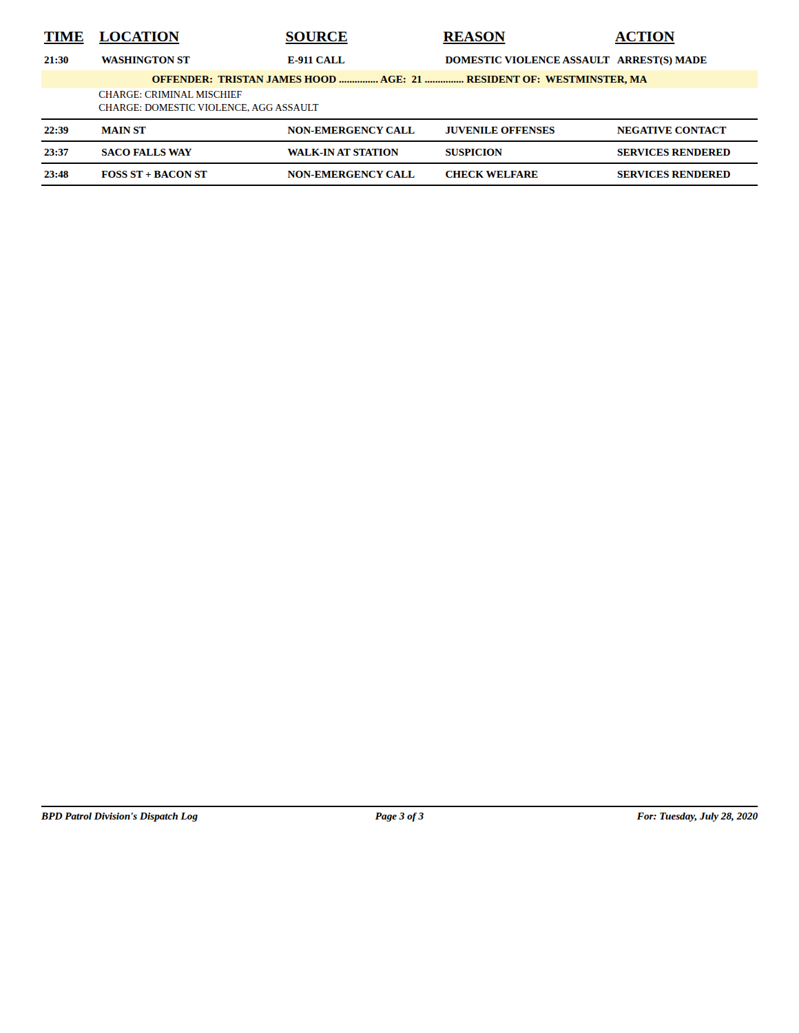| TIME | LOCATION | SOURCE | REASON | ACTION |
| --- | --- | --- | --- | --- |
| 21:30 | WASHINGTON ST | E-911 CALL | DOMESTIC VIOLENCE ASSAULT | ARREST(S) MADE |
| OFFENDER: TRISTAN JAMES HOOD ............... AGE: 21 ............... RESIDENT OF: WESTMINSTER, MA |
| | CHARGE: CRIMINAL MISCHIEF |
| | CHARGE: DOMESTIC VIOLENCE, AGG ASSAULT |
| 22:39 | MAIN ST | NON-EMERGENCY CALL | JUVENILE OFFENSES | NEGATIVE CONTACT |
| 23:37 | SACO FALLS WAY | WALK-IN AT STATION | SUSPICION | SERVICES RENDERED |
| 23:48 | FOSS ST + BACON ST | NON-EMERGENCY CALL | CHECK WELFARE | SERVICES RENDERED |
BPD Patrol Division's Dispatch Log
Page 3 of 3
For: Tuesday, July 28, 2020